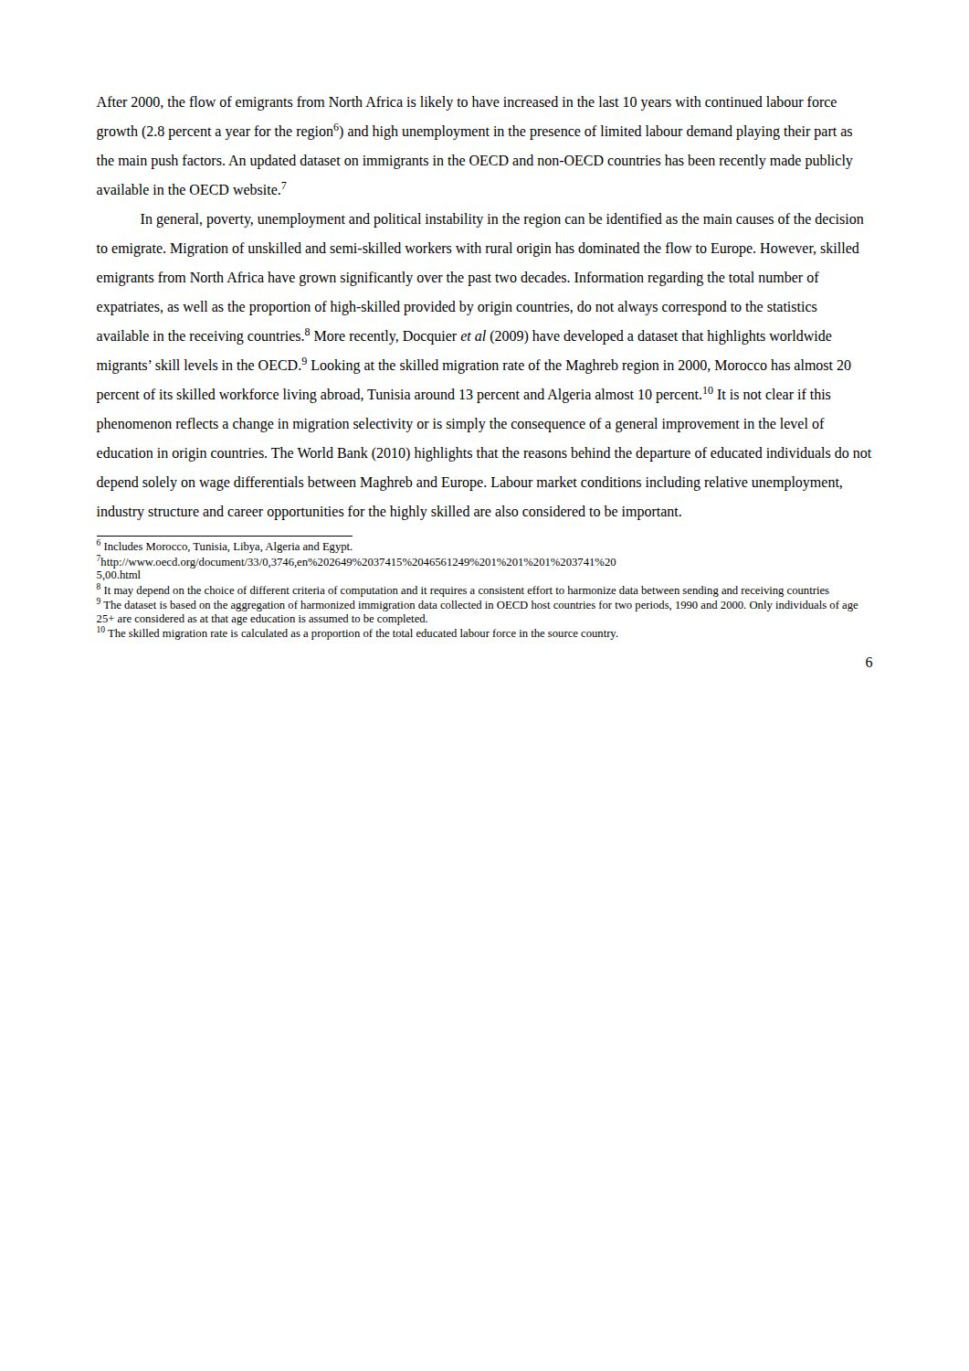After 2000, the flow of emigrants from North Africa is likely to have increased in the last 10 years with continued labour force growth (2.8 percent a year for the region6) and high unemployment in the presence of limited labour demand playing their part as the main push factors. An updated dataset on immigrants in the OECD and non-OECD countries has been recently made publicly available in the OECD website.7
In general, poverty, unemployment and political instability in the region can be identified as the main causes of the decision to emigrate. Migration of unskilled and semi-skilled workers with rural origin has dominated the flow to Europe. However, skilled emigrants from North Africa have grown significantly over the past two decades. Information regarding the total number of expatriates, as well as the proportion of high-skilled provided by origin countries, do not always correspond to the statistics available in the receiving countries.8 More recently, Docquier et al (2009) have developed a dataset that highlights worldwide migrants’ skill levels in the OECD.9 Looking at the skilled migration rate of the Maghreb region in 2000, Morocco has almost 20 percent of its skilled workforce living abroad, Tunisia around 13 percent and Algeria almost 10 percent.10 It is not clear if this phenomenon reflects a change in migration selectivity or is simply the consequence of a general improvement in the level of education in origin countries. The World Bank (2010) highlights that the reasons behind the departure of educated individuals do not depend solely on wage differentials between Maghreb and Europe. Labour market conditions including relative unemployment, industry structure and career opportunities for the highly skilled are also considered to be important.
6 Includes Morocco, Tunisia, Libya, Algeria and Egypt.
7http://www.oecd.org/document/33/0,3746,en%202649%2037415%2046561249%201%201%201%203741%20
5,00.html
8 It may depend on the choice of different criteria of computation and it requires a consistent effort to harmonize data between sending and receiving countries
9 The dataset is based on the aggregation of harmonized immigration data collected in OECD host countries for two periods, 1990 and 2000. Only individuals of age 25+ are considered as at that age education is assumed to be completed.
10 The skilled migration rate is calculated as a proportion of the total educated labour force in the source country.
6